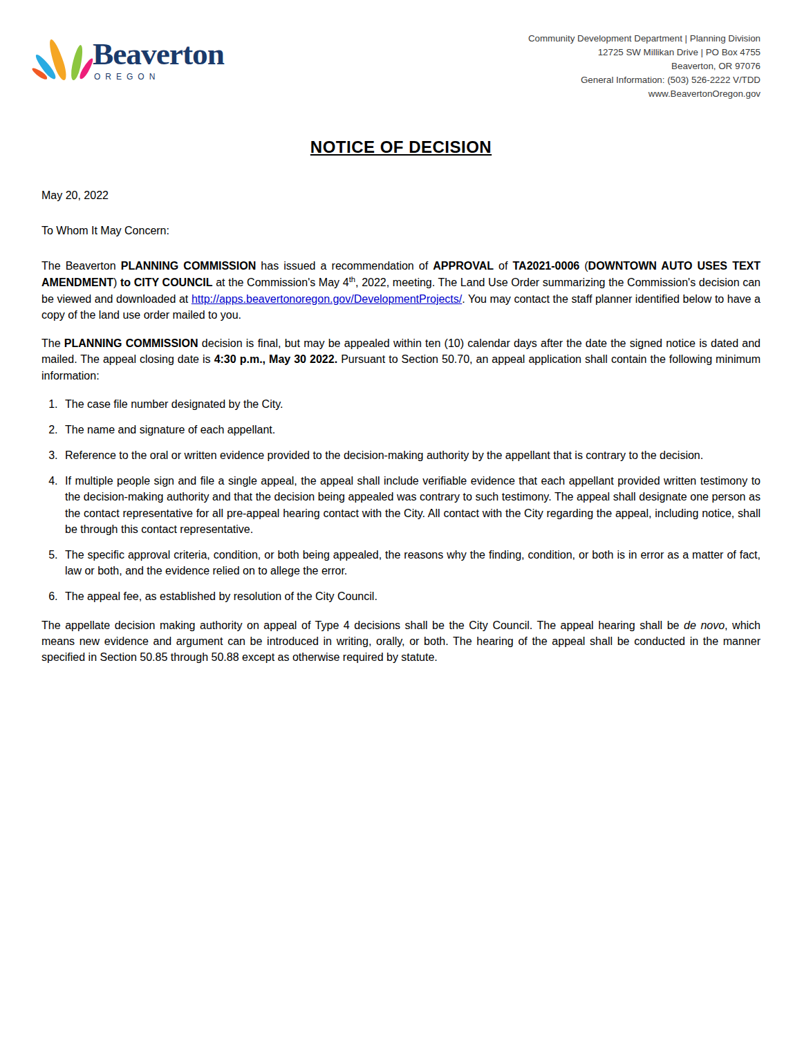Beaverton
OREGON
Community Development Department | Planning Division
12725 SW Millikan Drive | PO Box 4755
Beaverton, OR 97076
General Information: (503) 526-2222 V/TDD
www.BeavertonOregon.gov
NOTICE OF DECISION
May 20, 2022
To Whom It May Concern:
The Beaverton PLANNING COMMISSION has issued a recommendation of APPROVAL of TA2021-0006 (DOWNTOWN AUTO USES TEXT AMENDMENT) to CITY COUNCIL at the Commission's May 4th, 2022, meeting. The Land Use Order summarizing the Commission's decision can be viewed and downloaded at http://apps.beavertonoregon.gov/DevelopmentProjects/. You may contact the staff planner identified below to have a copy of the land use order mailed to you.
The PLANNING COMMISSION decision is final, but may be appealed within ten (10) calendar days after the date the signed notice is dated and mailed. The appeal closing date is 4:30 p.m., May 30 2022. Pursuant to Section 50.70, an appeal application shall contain the following minimum information:
The case file number designated by the City.
The name and signature of each appellant.
Reference to the oral or written evidence provided to the decision-making authority by the appellant that is contrary to the decision.
If multiple people sign and file a single appeal, the appeal shall include verifiable evidence that each appellant provided written testimony to the decision-making authority and that the decision being appealed was contrary to such testimony. The appeal shall designate one person as the contact representative for all pre-appeal hearing contact with the City. All contact with the City regarding the appeal, including notice, shall be through this contact representative.
The specific approval criteria, condition, or both being appealed, the reasons why the finding, condition, or both is in error as a matter of fact, law or both, and the evidence relied on to allege the error.
The appeal fee, as established by resolution of the City Council.
The appellate decision making authority on appeal of Type 4 decisions shall be the City Council. The appeal hearing shall be de novo, which means new evidence and argument can be introduced in writing, orally, or both. The hearing of the appeal shall be conducted in the manner specified in Section 50.85 through 50.88 except as otherwise required by statute.